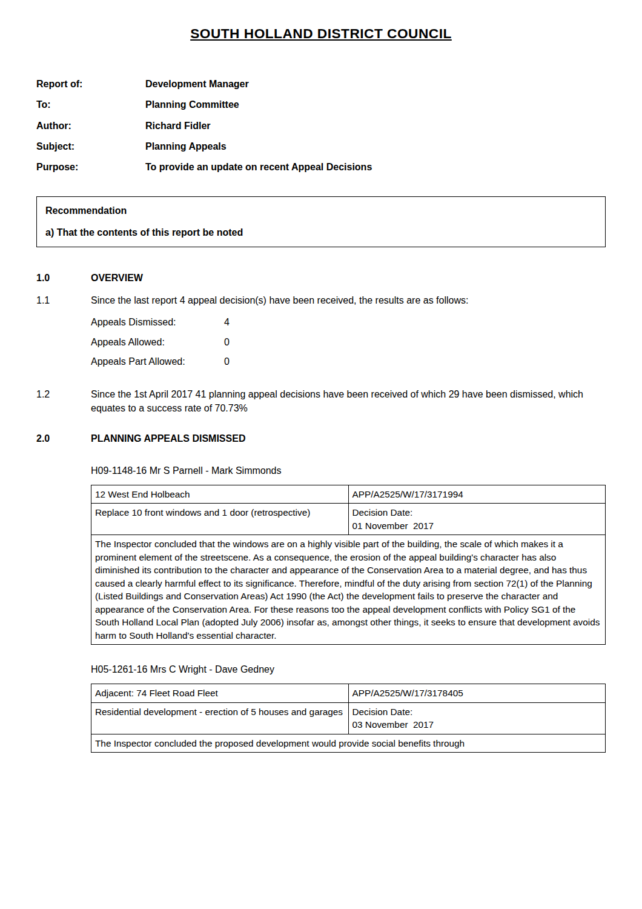SOUTH HOLLAND DISTRICT COUNCIL
| Report of: | Development Manager |
| To: | Planning Committee |
| Author: | Richard Fidler |
| Subject: | Planning Appeals |
| Purpose: | To provide an update on recent Appeal Decisions |
Recommendation
a) That the contents of this report be noted
1.0 OVERVIEW
1.1 Since the last report 4 appeal decision(s) have been received, the results are as follows:
Appeals Dismissed: 4
Appeals Allowed: 0
Appeals Part Allowed: 0
1.2 Since the 1st April 2017 41 planning appeal decisions have been received of which 29 have been dismissed, which equates to a success rate of 70.73%
2.0 PLANNING APPEALS DISMISSED
H09-1148-16 Mr S Parnell - Mark Simmonds
| 12 West End Holbeach | APP/A2525/W/17/3171994 |
| Replace 10 front windows and 1 door (retrospective) | Decision Date: 01 November 2017 |
| The Inspector concluded that the windows are on a highly visible part of the building, the scale of which makes it a prominent element of the streetscene. As a consequence, the erosion of the appeal building's character has also diminished its contribution to the character and appearance of the Conservation Area to a material degree, and has thus caused a clearly harmful effect to its significance. Therefore, mindful of the duty arising from section 72(1) of the Planning (Listed Buildings and Conservation Areas) Act 1990 (the Act) the development fails to preserve the character and appearance of the Conservation Area. For these reasons too the appeal development conflicts with Policy SG1 of the South Holland Local Plan (adopted July 2006) insofar as, amongst other things, it seeks to ensure that development avoids harm to South Holland's essential character. |
H05-1261-16 Mrs C Wright - Dave Gedney
| Adjacent: 74 Fleet Road Fleet | APP/A2525/W/17/3178405 |
| Residential development - erection of 5 houses and garages | Decision Date: 03 November 2017 |
| The Inspector concluded the proposed development would provide social benefits through |